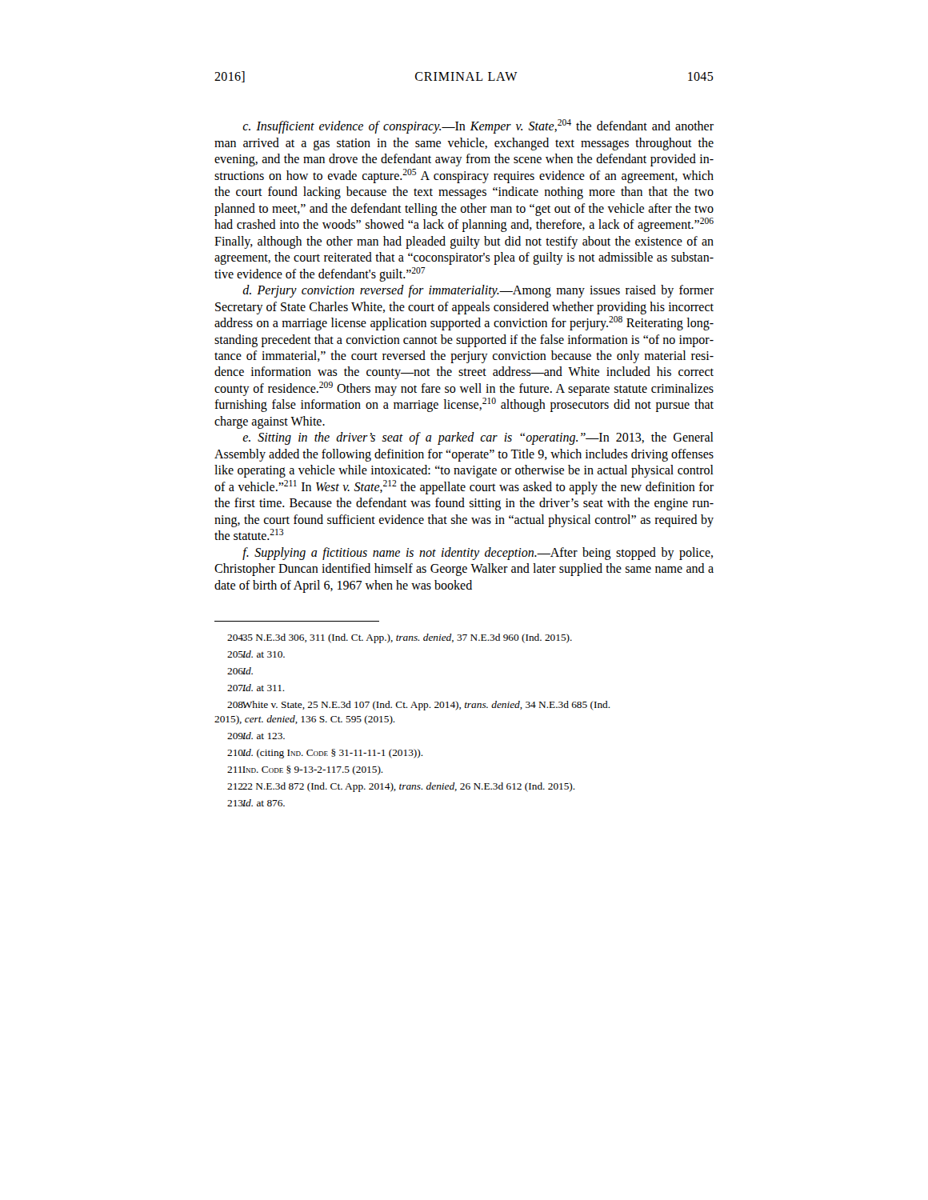2016] CRIMINAL LAW 1045
c. Insufficient evidence of conspiracy.—In Kemper v. State,204 the defendant and another man arrived at a gas station in the same vehicle, exchanged text messages throughout the evening, and the man drove the defendant away from the scene when the defendant provided instructions on how to evade capture.205 A conspiracy requires evidence of an agreement, which the court found lacking because the text messages “indicate nothing more than that the two planned to meet,” and the defendant telling the other man to “get out of the vehicle after the two had crashed into the woods” showed “a lack of planning and, therefore, a lack of agreement.”206 Finally, although the other man had pleaded guilty but did not testify about the existence of an agreement, the court reiterated that a “coconspirator's plea of guilty is not admissible as substantive evidence of the defendant's guilt.”207
d. Perjury conviction reversed for immateriality.—Among many issues raised by former Secretary of State Charles White, the court of appeals considered whether providing his incorrect address on a marriage license application supported a conviction for perjury.208 Reiterating long-standing precedent that a conviction cannot be supported if the false information is “of no importance of immaterial,” the court reversed the perjury conviction because the only material residence information was the county—not the street address—and White included his correct county of residence.209 Others may not fare so well in the future. A separate statute criminalizes furnishing false information on a marriage license,210 although prosecutors did not pursue that charge against White.
e. Sitting in the driver’s seat of a parked car is “operating.”—In 2013, the General Assembly added the following definition for “operate” to Title 9, which includes driving offenses like operating a vehicle while intoxicated: “to navigate or otherwise be in actual physical control of a vehicle.”211 In West v. State,212 the appellate court was asked to apply the new definition for the first time. Because the defendant was found sitting in the driver’s seat with the engine running, the court found sufficient evidence that she was in “actual physical control” as required by the statute.213
f. Supplying a fictitious name is not identity deception.—After being stopped by police, Christopher Duncan identified himself as George Walker and later supplied the same name and a date of birth of April 6, 1967 when he was booked
204. 35 N.E.3d 306, 311 (Ind. Ct. App.), trans. denied, 37 N.E.3d 960 (Ind. 2015).
205. Id. at 310.
206. Id.
207. Id. at 311.
208. White v. State, 25 N.E.3d 107 (Ind. Ct. App. 2014), trans. denied, 34 N.E.3d 685 (Ind. 2015), cert. denied, 136 S. Ct. 595 (2015).
209. Id. at 123.
210. Id. (citing Ind. Code § 31-11-11-1 (2013)).
211. Ind. Code § 9-13-2-117.5 (2015).
212. 22 N.E.3d 872 (Ind. Ct. App. 2014), trans. denied, 26 N.E.3d 612 (Ind. 2015).
213. Id. at 876.